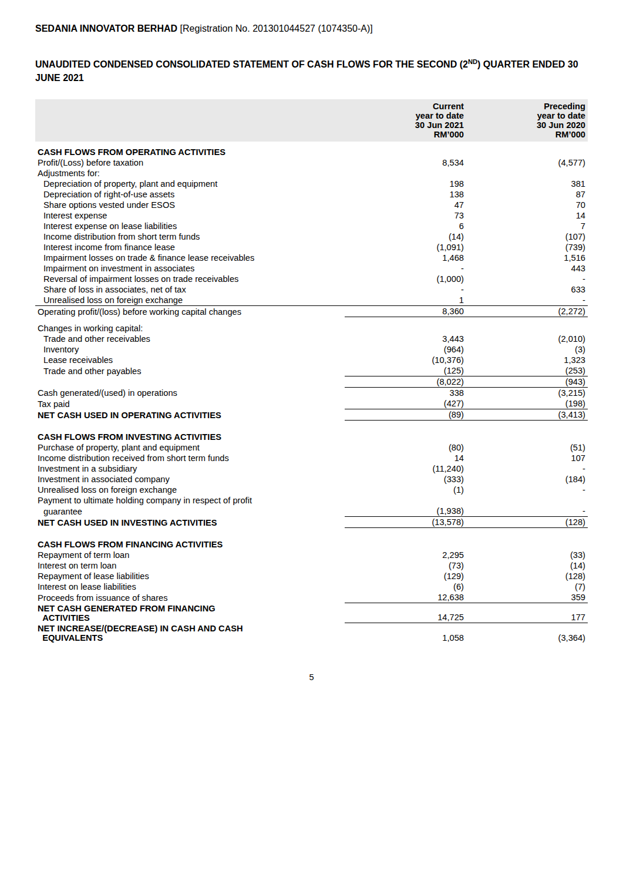SEDANIA INNOVATOR BERHAD [Registration No. 201301044527 (1074350-A)]
Unaudited Condensed Consolidated Statement of Cash Flows for the Second (2nd) Quarter Ended 30 June 2021
| | Current year to date 30 Jun 2021 RM’000 | Preceding year to date 30 Jun 2020 RM’000 |
| --- | --- | --- |
| CASH FLOWS FROM OPERATING ACTIVITIES | | |
| Profit/(Loss) before taxation | 8,534 | (4,577) |
| Adjustments for: | | |
| Depreciation of property, plant and equipment | 198 | 381 |
| Depreciation of right-of-use assets | 138 | 87 |
| Share options vested under ESOS | 47 | 70 |
| Interest expense | 73 | 14 |
| Interest expense on lease liabilities | 6 | 7 |
| Income distribution from short term funds | (14) | (107) |
| Interest income from finance lease | (1,091) | (739) |
| Impairment losses on trade & finance lease receivables | 1,468 | 1,516 |
| Impairment on investment in associates | - | 443 |
| Reversal of impairment losses on trade receivables | (1,000) | - |
| Share of loss in associates, net of tax | - | 633 |
| Unrealised loss on foreign exchange | 1 | - |
| Operating profit/(loss) before working capital changes | 8,360 | (2,272) |
| Changes in working capital: | | |
| Trade and other receivables | 3,443 | (2,010) |
| Inventory | (964) | (3) |
| Lease receivables | (10,376) | 1,323 |
| Trade and other payables | (125) | (253) |
| | (8,022) | (943) |
| Cash generated/(used) in operations | 338 | (3,215) |
| Tax paid | (427) | (198) |
| NET CASH USED IN OPERATING ACTIVITIES | (89) | (3,413) |
| CASH FLOWS FROM INVESTING ACTIVITIES | | |
| Purchase of property, plant and equipment | (80) | (51) |
| Income distribution received from short term funds | 14 | 107 |
| Investment in a subsidiary | (11,240) | - |
| Investment in associated company | (333) | (184) |
| Unrealised loss on foreign exchange | (1) | - |
| Payment to ultimate holding company in respect of profit | | |
| guarantee | (1,938) | - |
| NET CASH USED IN INVESTING ACTIVITIES | (13,578) | (128) |
| CASH FLOWS FROM FINANCING ACTIVITIES | | |
| Repayment of term loan | 2,295 | (33) |
| Interest on term loan | (73) | (14) |
| Repayment of lease liabilities | (129) | (128) |
| Interest on lease liabilities | (6) | (7) |
| Proceeds from issuance of shares | 12,638 | 359 |
| NET CASH GENERATED FROM FINANCING ACTIVITIES | 14,725 | 177 |
| NET INCREASE/(DECREASE) IN CASH AND CASH EQUIVALENTS | 1,058 | (3,364) |
5